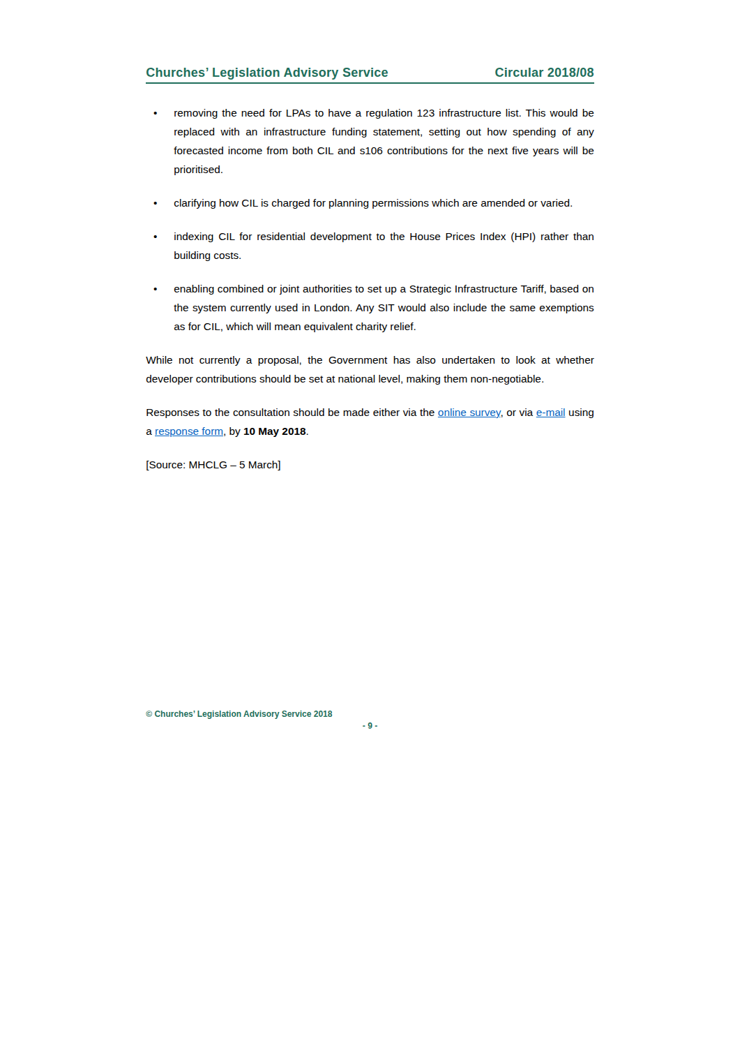Churches’ Legislation Advisory Service Circular 2018/08
removing the need for LPAs to have a regulation 123 infrastructure list. This would be replaced with an infrastructure funding statement, setting out how spending of any forecasted income from both CIL and s106 contributions for the next five years will be prioritised.
clarifying how CIL is charged for planning permissions which are amended or varied.
indexing CIL for residential development to the House Prices Index (HPI) rather than building costs.
enabling combined or joint authorities to set up a Strategic Infrastructure Tariff, based on the system currently used in London. Any SIT would also include the same exemptions as for CIL, which will mean equivalent charity relief.
While not currently a proposal, the Government has also undertaken to look at whether developer contributions should be set at national level, making them non-negotiable.
Responses to the consultation should be made either via the online survey, or via e-mail using a response form, by 10 May 2018.
[Source: MHCLG – 5 March]
© Churches’ Legislation Advisory Service 2018
- 9 -